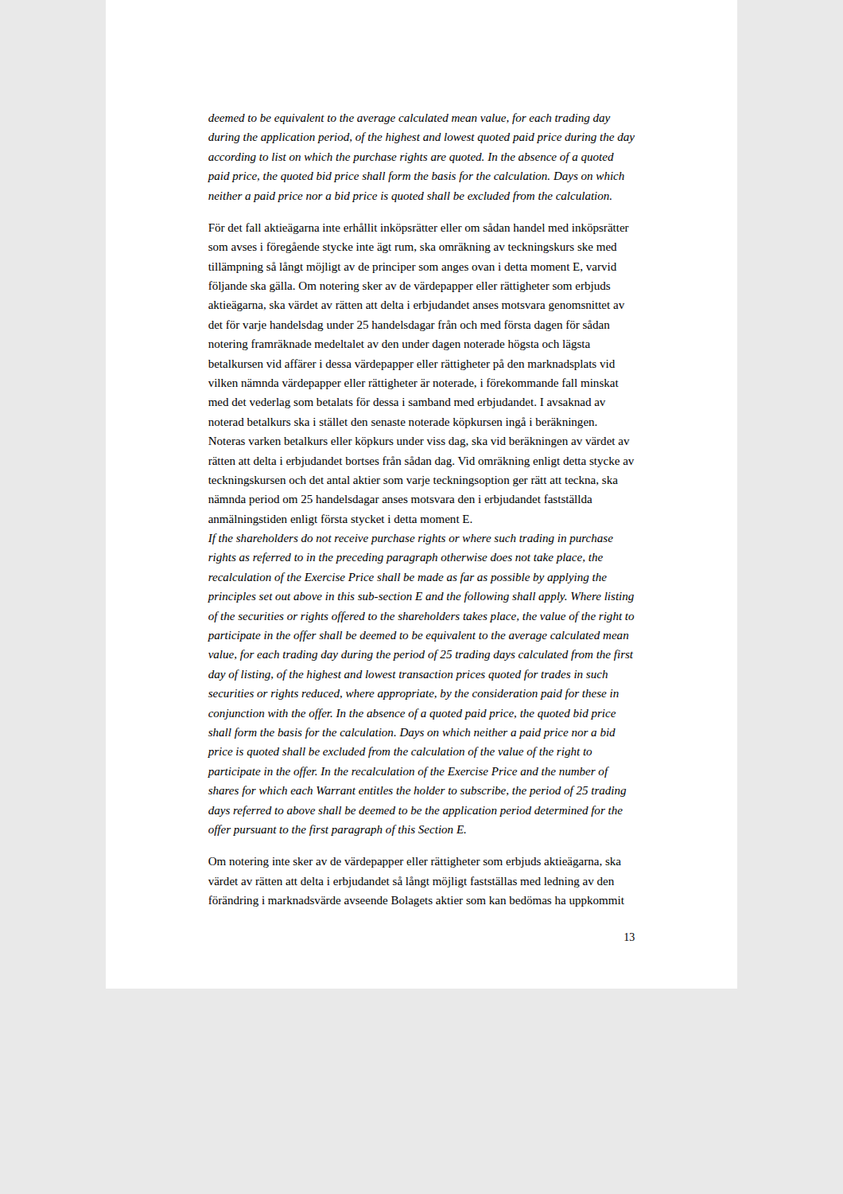deemed to be equivalent to the average calculated mean value, for each trading day during the application period, of the highest and lowest quoted paid price during the day according to list on which the purchase rights are quoted. In the absence of a quoted paid price, the quoted bid price shall form the basis for the calculation. Days on which neither a paid price nor a bid price is quoted shall be excluded from the calculation.
För det fall aktieägarna inte erhållit inköpsrätter eller om sådan handel med inköpsrätter som avses i föregående stycke inte ägt rum, ska omräkning av teckningskurs ske med tillämpning så långt möjligt av de principer som anges ovan i detta moment E, varvid följande ska gälla. Om notering sker av de värdepapper eller rättigheter som erbjuds aktieägarna, ska värdet av rätten att delta i erbjudandet anses motsvara genomsnittet av det för varje handelsdag under 25 handelsdagar från och med första dagen för sådan notering framräknade medeltalet av den under dagen noterade högsta och lägsta betalkursen vid affärer i dessa värdepapper eller rättigheter på den marknadsplats vid vilken nämnda värdepapper eller rättigheter är noterade, i förekommande fall minskat med det vederlag som betalats för dessa i samband med erbjudandet. I avsaknad av noterad betalkurs ska i stället den senaste noterade köpkursen ingå i beräkningen. Noteras varken betalkurs eller köpkurs under viss dag, ska vid beräkningen av värdet av rätten att delta i erbjudandet bortses från sådan dag. Vid omräkning enligt detta stycke av teckningskursen och det antal aktier som varje teckningsoption ger rätt att teckna, ska nämnda period om 25 handelsdagar anses motsvara den i erbjudandet fastställda anmälningstiden enligt första stycket i detta moment E.
If the shareholders do not receive purchase rights or where such trading in purchase rights as referred to in the preceding paragraph otherwise does not take place, the recalculation of the Exercise Price shall be made as far as possible by applying the principles set out above in this sub-section E and the following shall apply. Where listing of the securities or rights offered to the shareholders takes place, the value of the right to participate in the offer shall be deemed to be equivalent to the average calculated mean value, for each trading day during the period of 25 trading days calculated from the first day of listing, of the highest and lowest transaction prices quoted for trades in such securities or rights reduced, where appropriate, by the consideration paid for these in conjunction with the offer. In the absence of a quoted paid price, the quoted bid price shall form the basis for the calculation. Days on which neither a paid price nor a bid price is quoted shall be excluded from the calculation of the value of the right to participate in the offer. In the recalculation of the Exercise Price and the number of shares for which each Warrant entitles the holder to subscribe, the period of 25 trading days referred to above shall be deemed to be the application period determined for the offer pursuant to the first paragraph of this Section E.
Om notering inte sker av de värdepapper eller rättigheter som erbjuds aktieägarna, ska värdet av rätten att delta i erbjudandet så långt möjligt fastställas med ledning av den förändring i marknadsvärde avseende Bolagets aktier som kan bedömas ha uppkommit
13